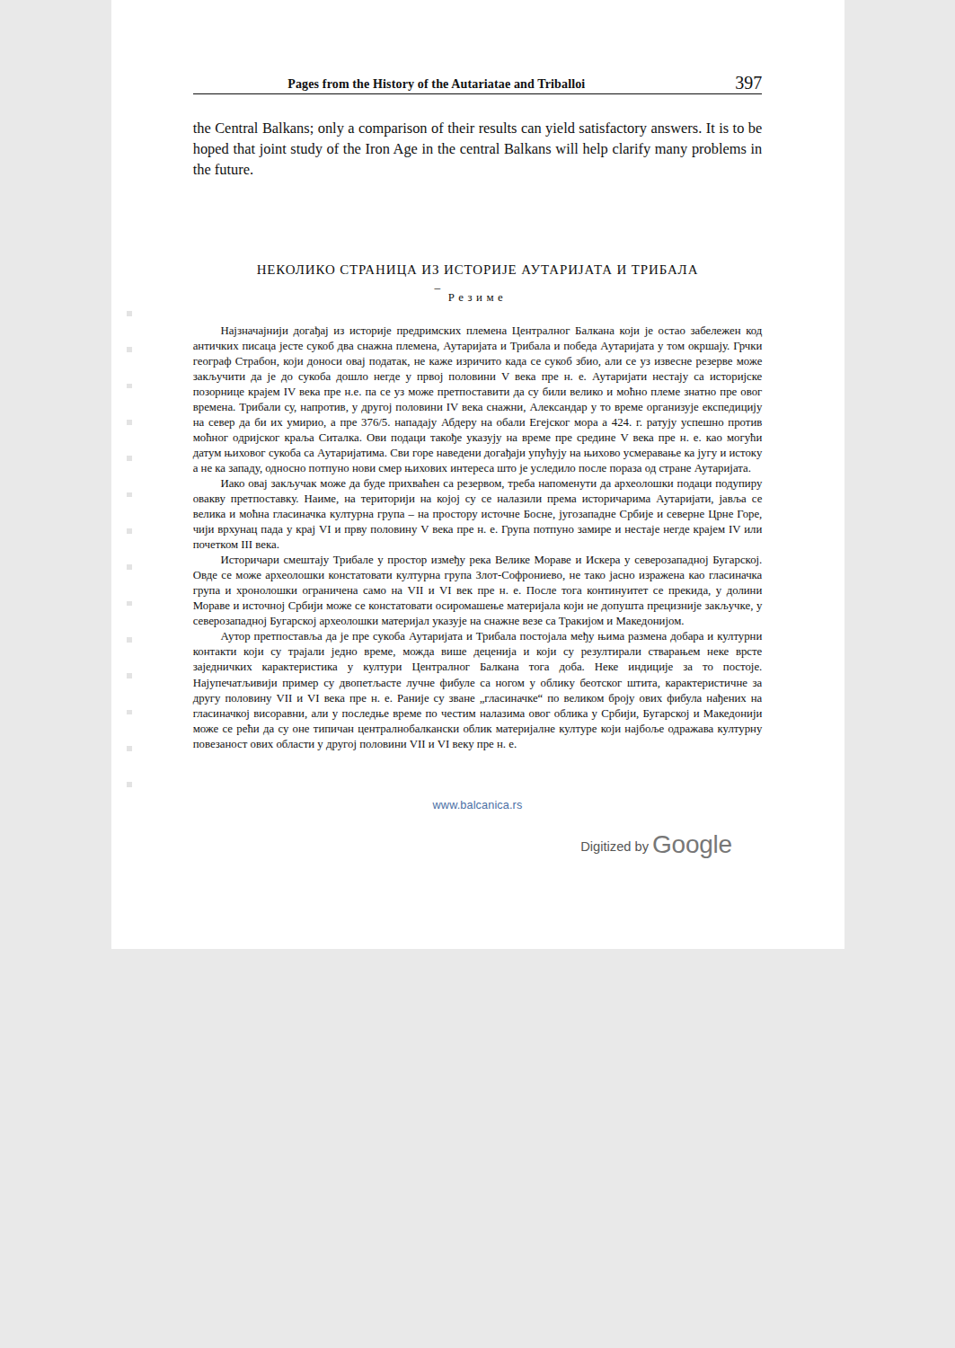Pages from the History of the Autariatae and Triballoi 397
the Central Balkans; only a comparison of their results can yield satisfactory answers. It is to be hoped that joint study of the Iron Age in the central Balkans will help clarify many problems in the future.
НЕКОЛИКО СТРАНИЦА ИЗ ИСТОРИЈЕ АУТАРИЈАТА И ТРИБАЛА
Резиме
Најзначајнији догађај из историје предримских племена Централног Балкана који је остао забележен код античких писаца јесте сукоб два снажна племена, Аутаријата и Трибала и победа Аутаријата у том окршају. Грчки географ Страбон, који доноси овај податак, не каже изричито када се сукоб збио, али се уз извесне резерве може закључити да је до сукоба дошло негде у првој половини V века пре н. е. Аутаријати нестају са историјске позорнице крајем IV века пре н.е. па се уз може претпоставити да су били велико и моћно племе знатно пре овог времена. Трибали су, напротив, у другој половини IV века снажни, Александар у то време организује експедицију на север да би их умирио, а пре 376/5. нападају Абдеру на обали Егејског мора а 424. г. ратују успешно против моћног одријског краља Ситалка. Ови подаци такође указују на време пре средине V века пре н. е. као могући датум њиховог сукоба са Аутаријатима. Сви горе наведени догађаји упућују на њихово усмеравање ка југу и истоку а не ка западу, односно потпуно нови смер њихових интереса што је уследило после пораза од стране Аутаријата.
Иако овај закључак може да буде прихваћен са резервом, треба напоменути да археолошки подаци подупиру овакву претпоставку. Наиме, на територији на којој су се налазили према историчарима Аутаријати, јавља се велика и моћна гласиначка културна група – на простору источне Босне, југозападне Србије и северне Црне Горе, чији врхунац пада у крај VI и прву половину V века пре н. е. Група потпуно замире и нестаје негде крајем IV или почетком III века.
Историчари смештају Трибале у простор између река Велике Мораве и Искера у северозападној Бугарској. Овде се може археолошки констатовати културна група Злот-Софрониево, не тако јасно изражена као гласиначка група и хронолошки ограничена само на VII и VI век пре н. е. После тога континуитет се прекида, у долини Мораве и источној Србији може се констатовати осиромашење материјала који не допушта прецизније закључке, у северозападној Бугарској археолошки материјал указује на снажне везе са Тракијом и Македонијом.
Аутор претпоставља да је пре сукоба Аутаријата и Трибала постојала међу њима размена добара и културни контакти који су трајали једно време, можда више деценија и који су резултирали стварањем неке врсте заједничких карактеристика у култури Централног Балкана тога доба. Неке индиције за то постоје. Најупечатљивији пример су двопетљасте лучне фибуле са ногом у облику беотског штита, карактеристичне за другу половину VII и VI века пре н. е. Раније су зване „гласиначке“ по великом броју ових фибула нађених на гласиначкој висоравни, али у последње време по честим налазима овог облика у Србији, Бугарској и Македонији може се рећи да су оне типичан централнобалкански облик материјалне културе који најбоље одражава културну повезаност ових области у другој половини VII и VI веку пре н. е.
www.balcanica.rs
Digitized by Google